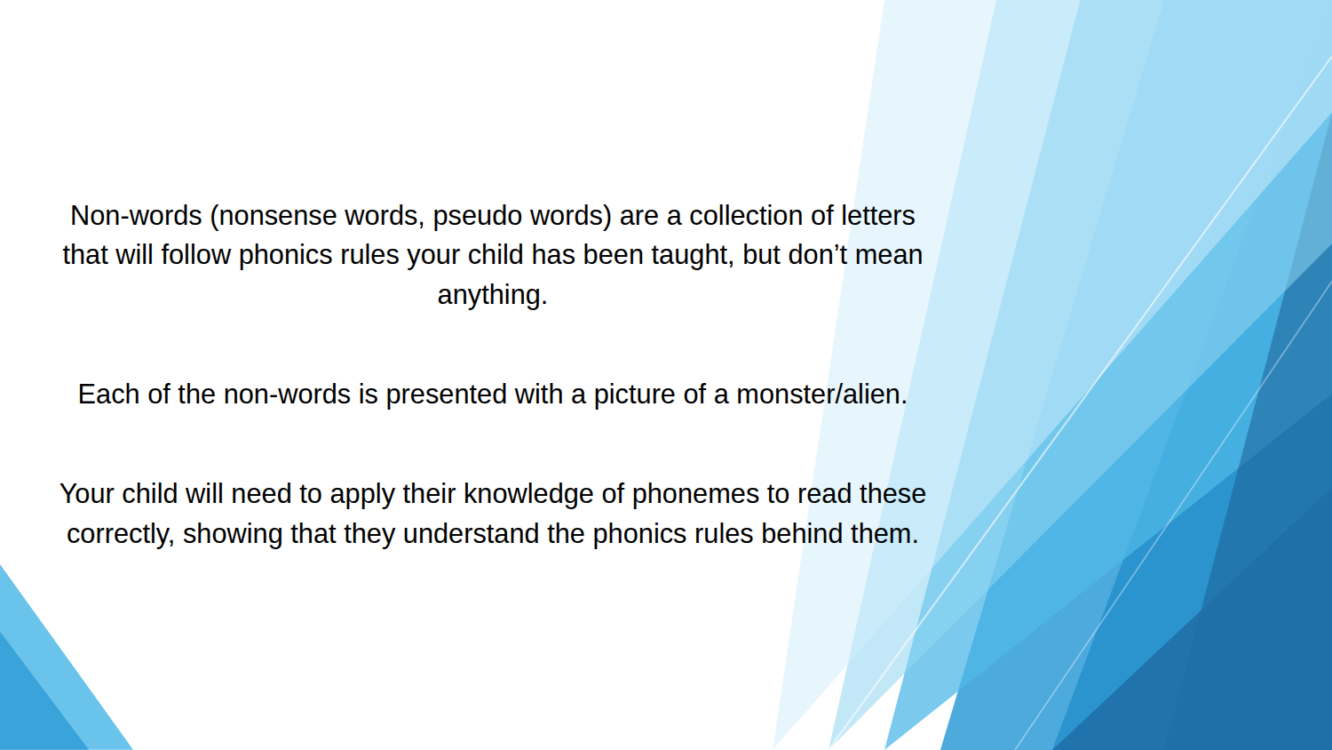Non-words (nonsense words, pseudo words) are a collection of letters that will follow phonics rules your child has been taught, but don’t mean anything.
Each of the non-words is presented with a picture of a monster/alien.
Your child will need to apply their knowledge of phonemes to read these correctly, showing that they understand the phonics rules behind them.